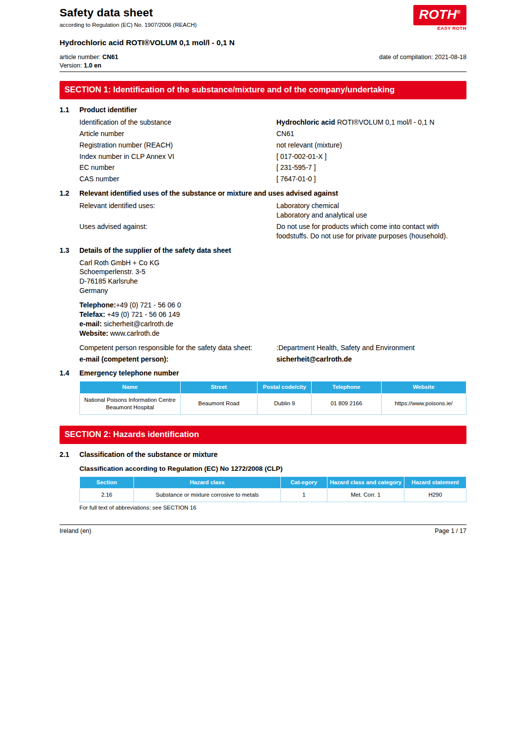Safety data sheet
according to Regulation (EC) No. 1907/2006 (REACH)
ROTH® EASY ROTH
Hydrochloric acid ROTI®VOLUM 0,1 mol/l - 0,1 N
article number: CN61 Version: 1.0 en
date of compilation: 2021-08-18
SECTION 1: Identification of the substance/mixture and of the company/undertaking
1.1
Product identifier
Identification of the substance
Hydrochloric acid ROTI®VOLUM 0,1 mol/l - 0,1 N
Article number
CN61
Registration number (REACH)
not relevant (mixture)
Index number in CLP Annex VI
[ 017-002-01-X ]
EC number
[ 231-595-7 ]
CAS number
[ 7647-01-0 ]
1.2
Relevant identified uses of the substance or mixture and uses advised against
Relevant identified uses:
Laboratory chemical
Laboratory and analytical use
Uses advised against:
Do not use for products which come into contact with foodstuffs. Do not use for private purposes (household).
1.3
Details of the supplier of the safety data sheet
Carl Roth GmbH + Co KG
Schoemperlenstr. 3-5
D-76185 Karlsruhe
Germany
Telephone:+49 (0) 721 - 56 06 0
Telefax: +49 (0) 721 - 56 06 149
e-mail: sicherheit@carlroth.de
Website: www.carlroth.de
Competent person responsible for the safety data sheet:
:Department Health, Safety and Environment
e-mail (competent person):
sicherheit@carlroth.de
1.4
Emergency telephone number
| Name | Street | Postal code/city | Telephone | Website |
| --- | --- | --- | --- | --- |
| National Poisons Information Centre Beaumont Hospital | Beaumont Road | Dublin 9 | 01 809 2166 | https://www.poisons.ie/ |
SECTION 2: Hazards identification
2.1
Classification of the substance or mixture
Classification according to Regulation (EC) No 1272/2008 (CLP)
| Section | Hazard class | Cat-egory | Hazard class and category | Hazard statement |
| --- | --- | --- | --- | --- |
| 2.16 | Substance or mixture corrosive to metals | 1 | Met. Corr. 1 | H290 |
For full text of abbreviations: see SECTION 16
Ireland (en)
Page 1 / 17